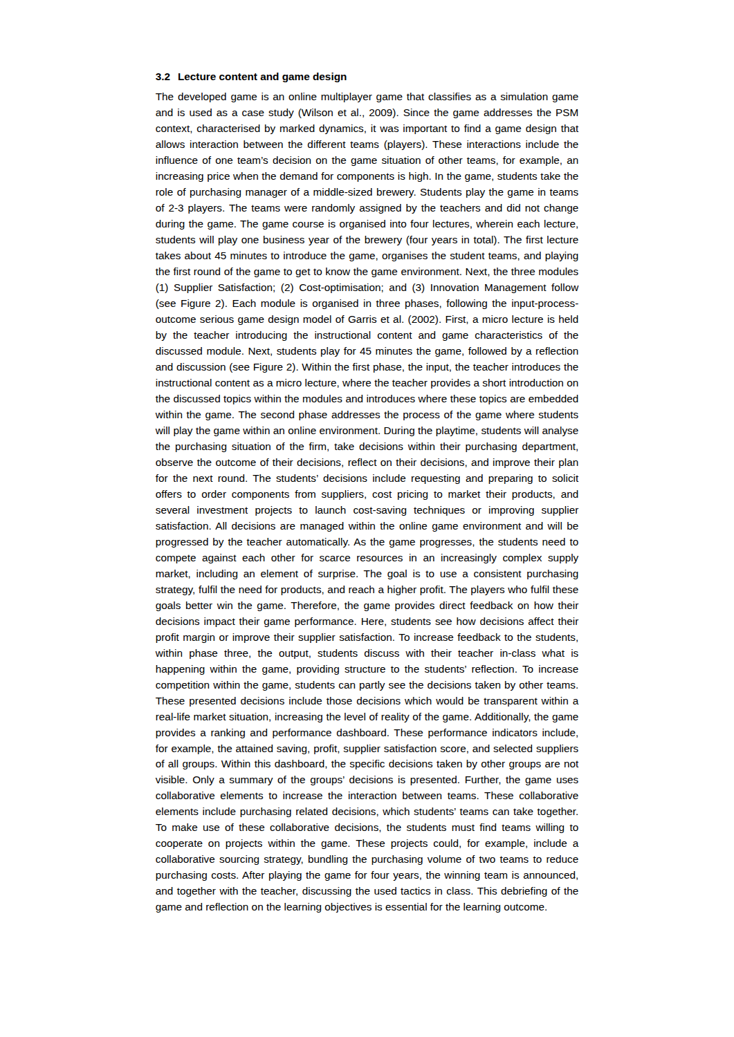3.2 Lecture content and game design
The developed game is an online multiplayer game that classifies as a simulation game and is used as a case study (Wilson et al., 2009). Since the game addresses the PSM context, characterised by marked dynamics, it was important to find a game design that allows interaction between the different teams (players). These interactions include the influence of one team’s decision on the game situation of other teams, for example, an increasing price when the demand for components is high. In the game, students take the role of purchasing manager of a middle-sized brewery. Students play the game in teams of 2-3 players. The teams were randomly assigned by the teachers and did not change during the game. The game course is organised into four lectures, wherein each lecture, students will play one business year of the brewery (four years in total). The first lecture takes about 45 minutes to introduce the game, organises the student teams, and playing the first round of the game to get to know the game environment. Next, the three modules (1) Supplier Satisfaction; (2) Cost-optimisation; and (3) Innovation Management follow (see Figure 2). Each module is organised in three phases, following the input-process-outcome serious game design model of Garris et al. (2002). First, a micro lecture is held by the teacher introducing the instructional content and game characteristics of the discussed module. Next, students play for 45 minutes the game, followed by a reflection and discussion (see Figure 2). Within the first phase, the input, the teacher introduces the instructional content as a micro lecture, where the teacher provides a short introduction on the discussed topics within the modules and introduces where these topics are embedded within the game. The second phase addresses the process of the game where students will play the game within an online environment. During the playtime, students will analyse the purchasing situation of the firm, take decisions within their purchasing department, observe the outcome of their decisions, reflect on their decisions, and improve their plan for the next round. The students’ decisions include requesting and preparing to solicit offers to order components from suppliers, cost pricing to market their products, and several investment projects to launch cost-saving techniques or improving supplier satisfaction. All decisions are managed within the online game environment and will be progressed by the teacher automatically. As the game progresses, the students need to compete against each other for scarce resources in an increasingly complex supply market, including an element of surprise. The goal is to use a consistent purchasing strategy, fulfil the need for products, and reach a higher profit. The players who fulfil these goals better win the game. Therefore, the game provides direct feedback on how their decisions impact their game performance. Here, students see how decisions affect their profit margin or improve their supplier satisfaction. To increase feedback to the students, within phase three, the output, students discuss with their teacher in-class what is happening within the game, providing structure to the students’ reflection. To increase competition within the game, students can partly see the decisions taken by other teams. These presented decisions include those decisions which would be transparent within a real-life market situation, increasing the level of reality of the game. Additionally, the game provides a ranking and performance dashboard. These performance indicators include, for example, the attained saving, profit, supplier satisfaction score, and selected suppliers of all groups. Within this dashboard, the specific decisions taken by other groups are not visible. Only a summary of the groups’ decisions is presented. Further, the game uses collaborative elements to increase the interaction between teams. These collaborative elements include purchasing related decisions, which students’ teams can take together. To make use of these collaborative decisions, the students must find teams willing to cooperate on projects within the game. These projects could, for example, include a collaborative sourcing strategy, bundling the purchasing volume of two teams to reduce purchasing costs. After playing the game for four years, the winning team is announced, and together with the teacher, discussing the used tactics in class. This debriefing of the game and reflection on the learning objectives is essential for the learning outcome.